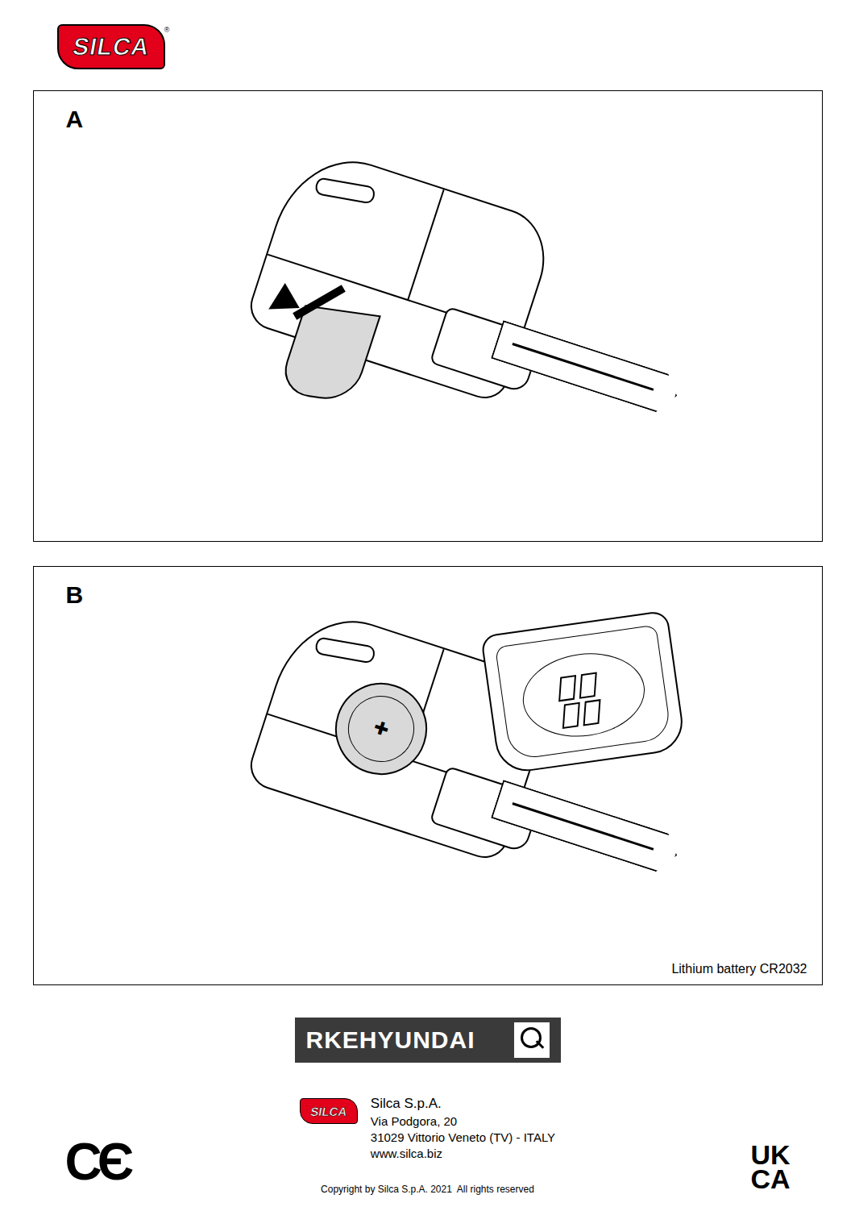SILCA
®
A
B
✚
Lithium battery CR2032
RKEHYUNDAI
SILCA
Silca S.p.A.
Via Podgora, 20
31029 Vittorio Veneto (TV) - ITALY
www.silca.biz
Copyright by Silca S.p.A. 2021 All rights reserved
CЄ
UK
CA